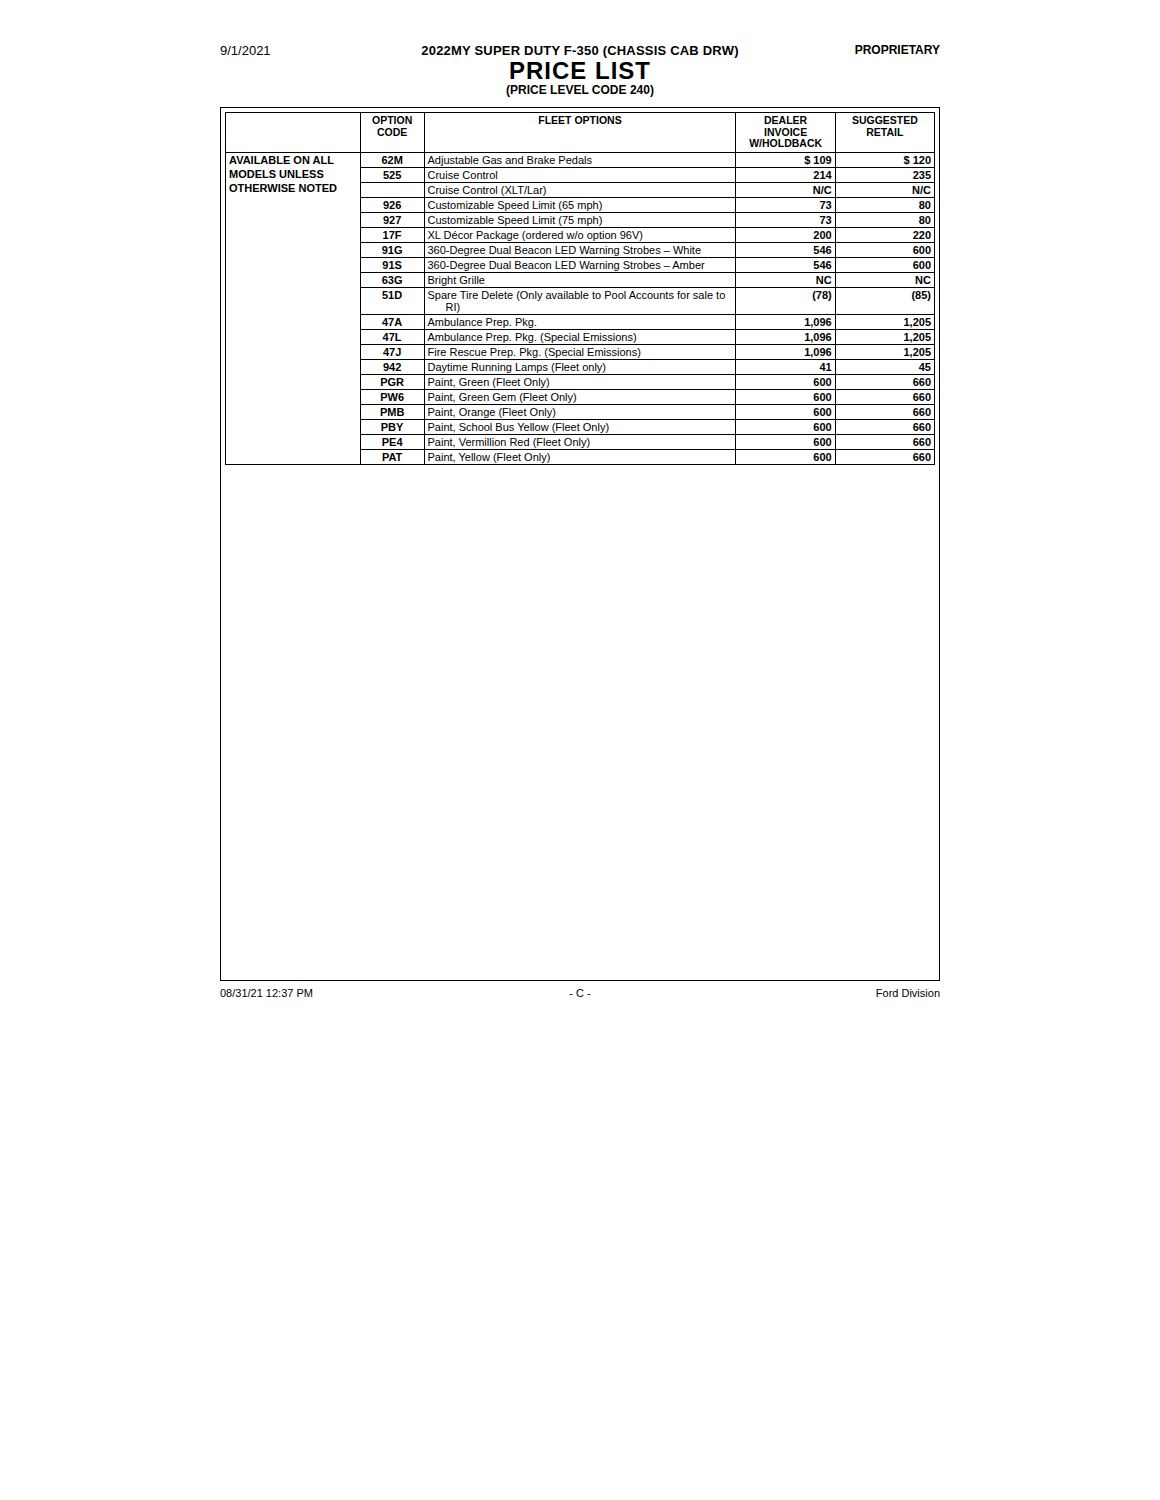9/1/2021
2022MY SUPER DUTY F-350 (CHASSIS CAB DRW)
PRICE LIST
(PRICE LEVEL CODE 240)
PROPRIETARY
| | OPTION CODE | FLEET OPTIONS | DEALER INVOICE W/HOLDBACK | SUGGESTED RETAIL |
| --- | --- | --- | --- | --- |
| AVAILABLE ON ALL MODELS UNLESS OTHERWISE NOTED | 62M | Adjustable Gas and Brake Pedals | $ 109 | $ 120 |
| 525 | Cruise Control | 214 | 235 |
| | Cruise Control (XLT/Lar) | N/C | N/C |
| 926 | Customizable Speed Limit (65 mph) | 73 | 80 |
| 927 | Customizable Speed Limit (75 mph) | 73 | 80 |
| 17F | XL Décor Package (ordered w/o option 96V) | 200 | 220 |
| 91G | 360-Degree Dual Beacon LED Warning Strobes – White | 546 | 600 |
| 91S | 360-Degree Dual Beacon LED Warning Strobes – Amber | 546 | 600 |
| 63G | Bright Grille | NC | NC |
| 51D | Spare Tire Delete (Only available to Pool Accounts for sale to RI) | (78) | (85) |
| 47A | Ambulance Prep. Pkg. | 1,096 | 1,205 |
| 47L | Ambulance Prep. Pkg. (Special Emissions) | 1,096 | 1,205 |
| 47J | Fire Rescue Prep. Pkg. (Special Emissions) | 1,096 | 1,205 |
| 942 | Daytime Running Lamps (Fleet only) | 41 | 45 |
| PGR | Paint, Green (Fleet Only) | 600 | 660 |
| PW6 | Paint, Green Gem (Fleet Only) | 600 | 660 |
| PMB | Paint, Orange (Fleet Only) | 600 | 660 |
| PBY | Paint, School Bus Yellow (Fleet Only) | 600 | 660 |
| PE4 | Paint, Vermillion Red (Fleet Only) | 600 | 660 |
| PAT | Paint, Yellow (Fleet Only) | 600 | 660 |
08/31/21 12:37 PM
- C -
Ford Division